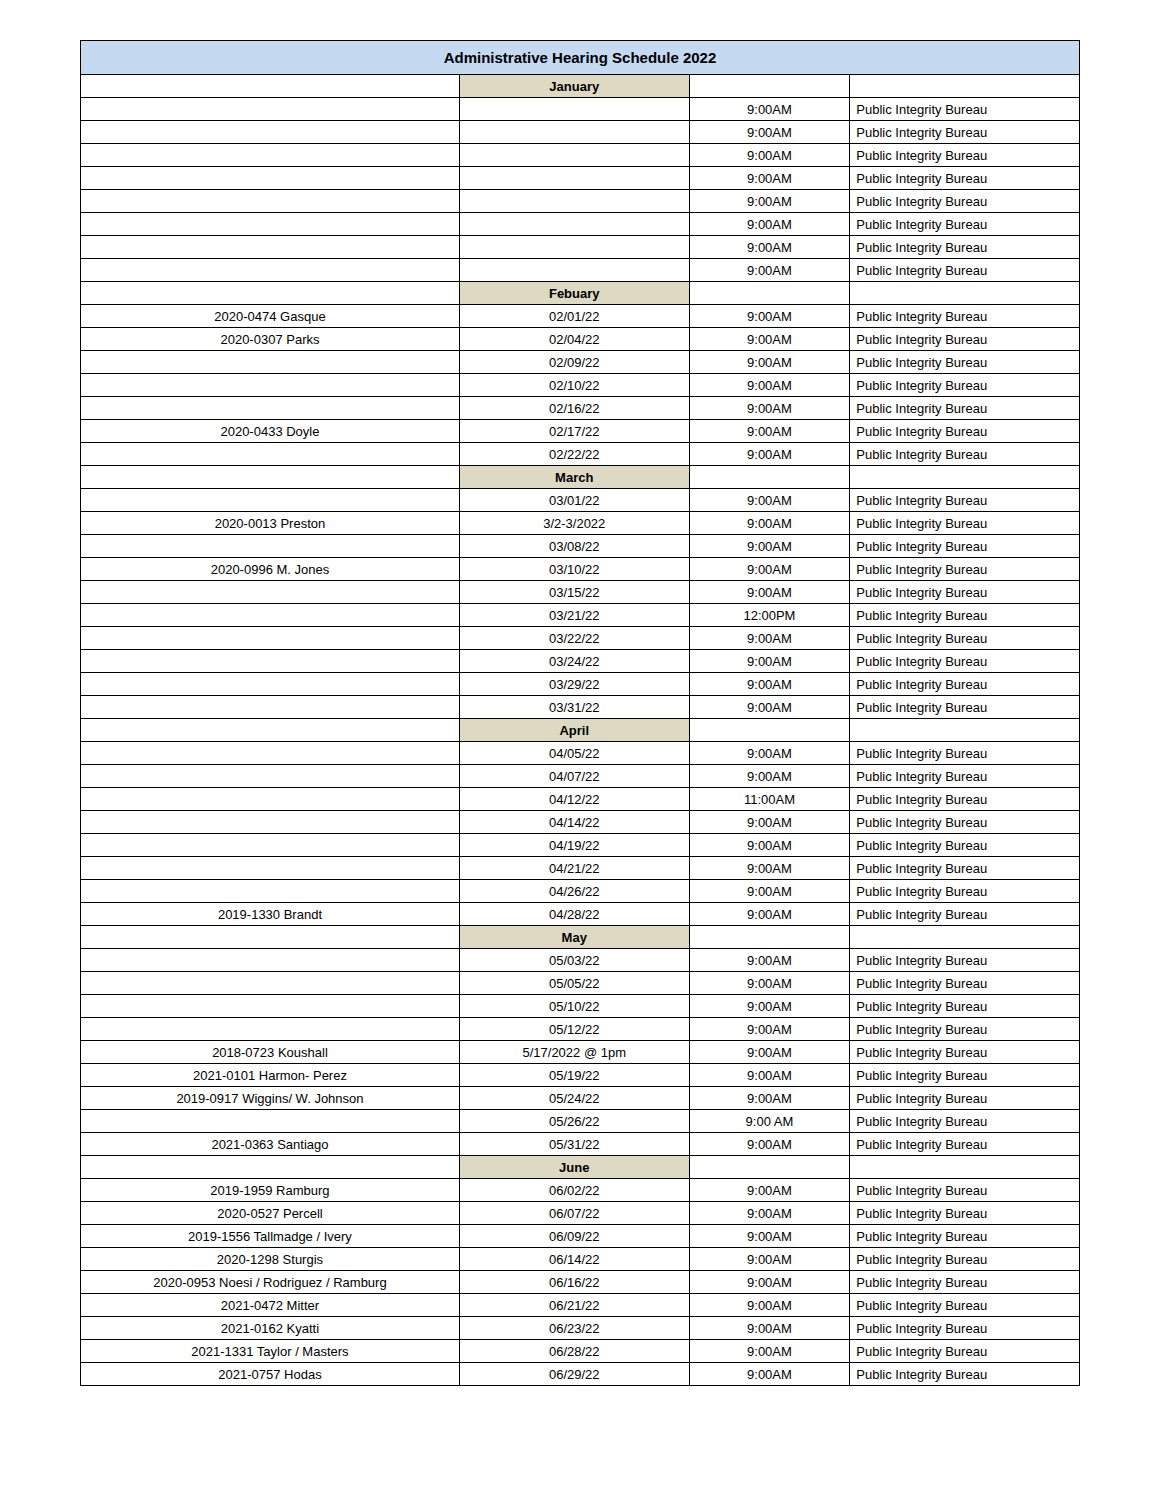Administrative Hearing Schedule 2022
| | January | | |
| | | 9:00AM | Public Integrity Bureau |
| | | 9:00AM | Public Integrity Bureau |
| | | 9:00AM | Public Integrity Bureau |
| | | 9:00AM | Public Integrity Bureau |
| | | 9:00AM | Public Integrity Bureau |
| | | 9:00AM | Public Integrity Bureau |
| | | 9:00AM | Public Integrity Bureau |
| | | 9:00AM | Public Integrity Bureau |
| | Febuary | | |
| 2020-0474 Gasque | 02/01/22 | 9:00AM | Public Integrity Bureau |
| 2020-0307 Parks | 02/04/22 | 9:00AM | Public Integrity Bureau |
| | 02/09/22 | 9:00AM | Public Integrity Bureau |
| | 02/10/22 | 9:00AM | Public Integrity Bureau |
| | 02/16/22 | 9:00AM | Public Integrity Bureau |
| 2020-0433 Doyle | 02/17/22 | 9:00AM | Public Integrity Bureau |
| | 02/22/22 | 9:00AM | Public Integrity Bureau |
| | March | | |
| | 03/01/22 | 9:00AM | Public Integrity Bureau |
| 2020-0013 Preston | 3/2-3/2022 | 9:00AM | Public Integrity Bureau |
| | 03/08/22 | 9:00AM | Public Integrity Bureau |
| 2020-0996 M. Jones | 03/10/22 | 9:00AM | Public Integrity Bureau |
| | 03/15/22 | 9:00AM | Public Integrity Bureau |
| | 03/21/22 | 12:00PM | Public Integrity Bureau |
| | 03/22/22 | 9:00AM | Public Integrity Bureau |
| | 03/24/22 | 9:00AM | Public Integrity Bureau |
| | 03/29/22 | 9:00AM | Public Integrity Bureau |
| | 03/31/22 | 9:00AM | Public Integrity Bureau |
| | April | | |
| | 04/05/22 | 9:00AM | Public Integrity Bureau |
| | 04/07/22 | 9:00AM | Public Integrity Bureau |
| | 04/12/22 | 11:00AM | Public Integrity Bureau |
| | 04/14/22 | 9:00AM | Public Integrity Bureau |
| | 04/19/22 | 9:00AM | Public Integrity Bureau |
| | 04/21/22 | 9:00AM | Public Integrity Bureau |
| | 04/26/22 | 9:00AM | Public Integrity Bureau |
| 2019-1330 Brandt | 04/28/22 | 9:00AM | Public Integrity Bureau |
| | May | | |
| | 05/03/22 | 9:00AM | Public Integrity Bureau |
| | 05/05/22 | 9:00AM | Public Integrity Bureau |
| | 05/10/22 | 9:00AM | Public Integrity Bureau |
| | 05/12/22 | 9:00AM | Public Integrity Bureau |
| 2018-0723 Koushall | 5/17/2022 @ 1pm | 9:00AM | Public Integrity Bureau |
| 2021-0101 Harmon- Perez | 05/19/22 | 9:00AM | Public Integrity Bureau |
| 2019-0917 Wiggins/ W. Johnson | 05/24/22 | 9:00AM | Public Integrity Bureau |
| | 05/26/22 | 9:00 AM | Public Integrity Bureau |
| 2021-0363 Santiago | 05/31/22 | 9:00AM | Public Integrity Bureau |
| | June | | |
| 2019-1959 Ramburg | 06/02/22 | 9:00AM | Public Integrity Bureau |
| 2020-0527 Percell | 06/07/22 | 9:00AM | Public Integrity Bureau |
| 2019-1556 Tallmadge / Ivery | 06/09/22 | 9:00AM | Public Integrity Bureau |
| 2020-1298 Sturgis | 06/14/22 | 9:00AM | Public Integrity Bureau |
| 2020-0953 Noesi / Rodriguez / Ramburg | 06/16/22 | 9:00AM | Public Integrity Bureau |
| 2021-0472 Mitter | 06/21/22 | 9:00AM | Public Integrity Bureau |
| 2021-0162 Kyatti | 06/23/22 | 9:00AM | Public Integrity Bureau |
| 2021-1331 Taylor / Masters | 06/28/22 | 9:00AM | Public Integrity Bureau |
| 2021-0757 Hodas | 06/29/22 | 9:00AM | Public Integrity Bureau |